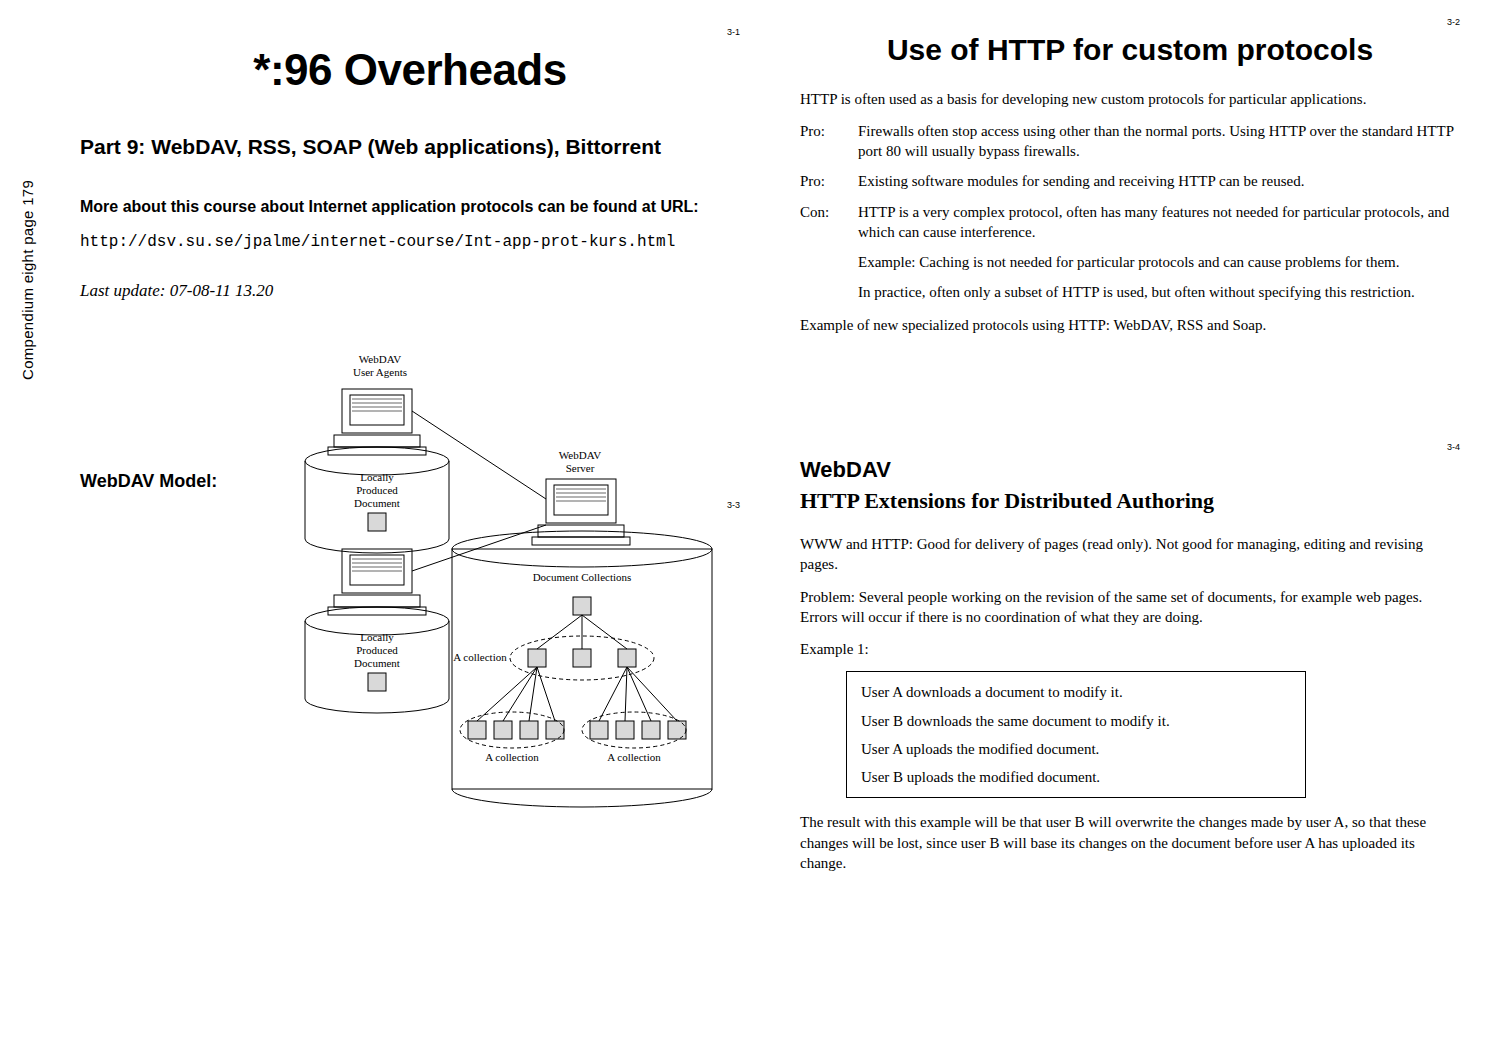Compendium eight page 179
3-1
*:96 Overheads
Part 9: WebDAV, RSS, SOAP (Web applications), Bittorrent
More about this course about Internet application protocols can be found at URL:
http://dsv.su.se/jpalme/internet-course/Int-app-prot-kurs.html
Last update: 07-08-11 13.20
3-3
WebDAV Model:
WebDAV User Agents WebDAV Server Locally Produced Document Locally Produced Document Document Collections A collection A collection A collection
3-2
Use of HTTP for custom protocols
HTTP is often used as a basis for developing new custom protocols for particular applications.
Pro:
Firewalls often stop access using other than the normal ports. Using HTTP over the standard HTTP port 80 will usually bypass firewalls.
Pro:
Existing software modules for sending and receiving HTTP can be reused.
Con:
HTTP is a very complex protocol, often has many features not needed for particular protocols, and which can cause interference.
Example: Caching is not needed for particular protocols and can cause problems for them.
In practice, often only a subset of HTTP is used, but often without specifying this restriction.
Example of new specialized protocols using HTTP: WebDAV, RSS and Soap.
3-4
WebDAV
HTTP Extensions for Distributed Authoring
WWW and HTTP: Good for delivery of pages (read only). Not good for managing, editing and revising pages.
Problem: Several people working on the revision of the same set of documents, for example web pages. Errors will occur if there is no coordination of what they are doing.
Example 1:
User A downloads a document to modify it.
User B downloads the same document to modify it.
User A uploads the modified document.
User B uploads the modified document.
The result with this example will be that user B will overwrite the changes made by user A, so that these changes will be lost, since user B will base its changes on the document before user A has uploaded its change.